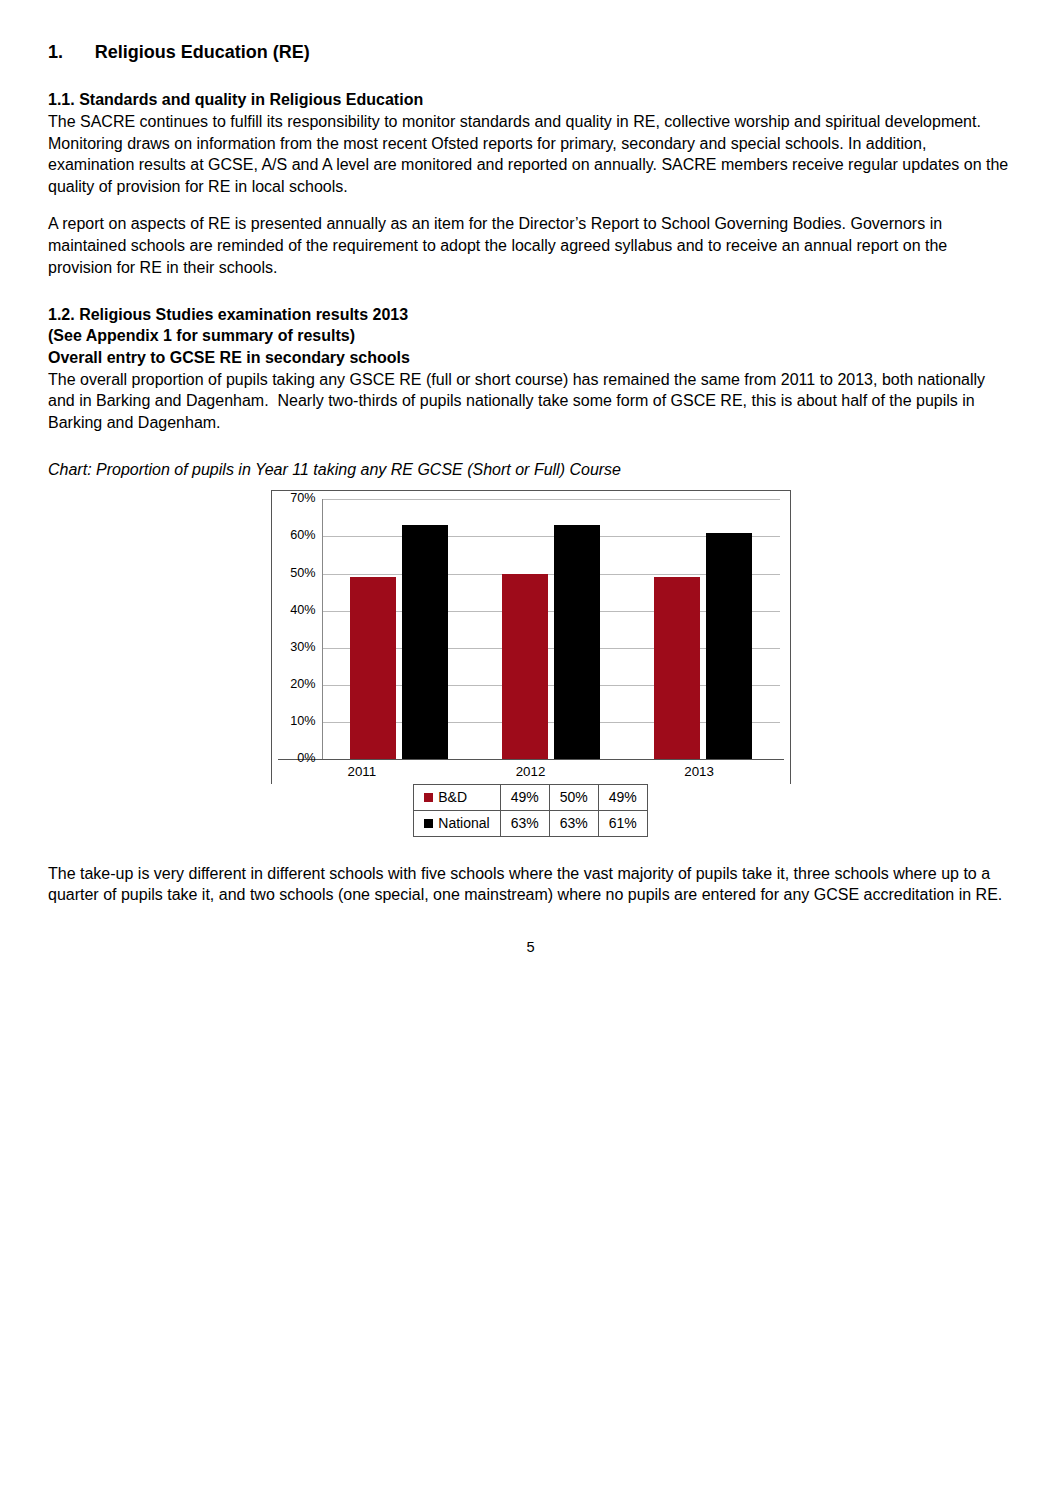1. Religious Education (RE)
1.1. Standards and quality in Religious Education
The SACRE continues to fulfill its responsibility to monitor standards and quality in RE, collective worship and spiritual development. Monitoring draws on information from the most recent Ofsted reports for primary, secondary and special schools. In addition, examination results at GCSE, A/S and A level are monitored and reported on annually. SACRE members receive regular updates on the quality of provision for RE in local schools.
A report on aspects of RE is presented annually as an item for the Director’s Report to School Governing Bodies. Governors in maintained schools are reminded of the requirement to adopt the locally agreed syllabus and to receive an annual report on the provision for RE in their schools.
1.2. Religious Studies examination results 2013
(See Appendix 1 for summary of results)
Overall entry to GCSE RE in secondary schools
The overall proportion of pupils taking any GSCE RE (full or short course) has remained the same from 2011 to 2013, both nationally and in Barking and Dagenham. Nearly two-thirds of pupils nationally take some form of GSCE RE, this is about half of the pupils in Barking and Dagenham.
Chart: Proportion of pupils in Year 11 taking any RE GCSE (Short or Full) Course
70% 60% 50% 40% 30% 20% 10% 0%
2011
2012
2013
| B&D | 49% | 50% | 49% |
| National | 63% | 63% | 61% |
The take-up is very different in different schools with five schools where the vast majority of pupils take it, three schools where up to a quarter of pupils take it, and two schools (one special, one mainstream) where no pupils are entered for any GCSE accreditation in RE.
5